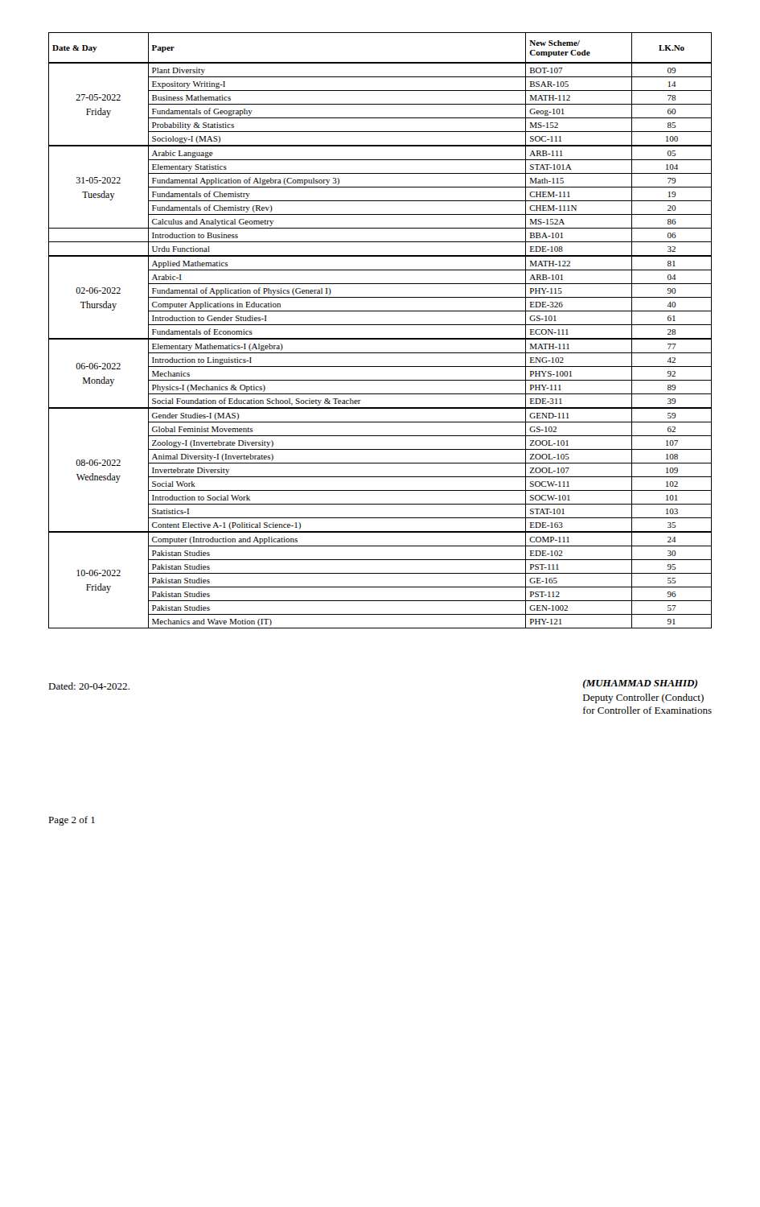| Date & Day | Paper | New Scheme/ Computer Code | LK.No |
| --- | --- | --- | --- |
| 27-05-2022 Friday | Plant Diversity | BOT-107 | 09 |
| Expository Writing-I | BSAR-105 | 14 |
| Business Mathematics | MATH-112 | 78 |
| Fundamentals of Geography | Geog-101 | 60 |
| Probability & Statistics | MS-152 | 85 |
| Sociology-I (MAS) | SOC-111 | 100 |
| 31-05-2022 Tuesday | Arabic Language | ARB-111 | 05 |
| Elementary Statistics | STAT-101A | 104 |
| Fundamental Application of Algebra (Compulsory 3) | Math-115 | 79 |
| Fundamentals of Chemistry | CHEM-111 | 19 |
| Fundamentals of Chemistry (Rev) | CHEM-111N | 20 |
| Calculus and Analytical Geometry | MS-152A | 86 |
| | Introduction to Business | BBA-101 | 06 |
| | Urdu Functional | EDE-108 | 32 |
| 02-06-2022 Thursday | Applied Mathematics | MATH-122 | 81 |
| Arabic-I | ARB-101 | 04 |
| Fundamental of Application of Physics (General I) | PHY-115 | 90 |
| Computer Applications in Education | EDE-326 | 40 |
| Introduction to Gender Studies-I | GS-101 | 61 |
| Fundamentals of Economics | ECON-111 | 28 |
| 06-06-2022 Monday | Elementary Mathematics-I (Algebra) | MATH-111 | 77 |
| Introduction to Linguistics-I | ENG-102 | 42 |
| Mechanics | PHYS-1001 | 92 |
| Physics-I (Mechanics & Optics) | PHY-111 | 89 |
| Social Foundation of Education School, Society & Teacher | EDE-311 | 39 |
| 08-06-2022 Wednesday | Gender Studies-I (MAS) | GEND-111 | 59 |
| Global Feminist Movements | GS-102 | 62 |
| Zoology-I (Invertebrate Diversity) | ZOOL-101 | 107 |
| Animal Diversity-I (Invertebrates) | ZOOL-105 | 108 |
| Invertebrate Diversity | ZOOL-107 | 109 |
| Social Work | SOCW-111 | 102 |
| Introduction to Social Work | SOCW-101 | 101 |
| Statistics-I | STAT-101 | 103 |
| Content Elective A-1 (Political Science-1) | EDE-163 | 35 |
| 10-06-2022 Friday | Computer (Introduction and Applications | COMP-111 | 24 |
| Pakistan Studies | EDE-102 | 30 |
| Pakistan Studies | PST-111 | 95 |
| Pakistan Studies | GE-165 | 55 |
| Pakistan Studies | PST-112 | 96 |
| Pakistan Studies | GEN-1002 | 57 |
| Mechanics and Wave Motion (IT) | PHY-121 | 91 |
Dated: 20-04-2022.
(MUHAMMAD SHAHID)
Deputy Controller (Conduct)
for Controller of Examinations
Page 2 of 1